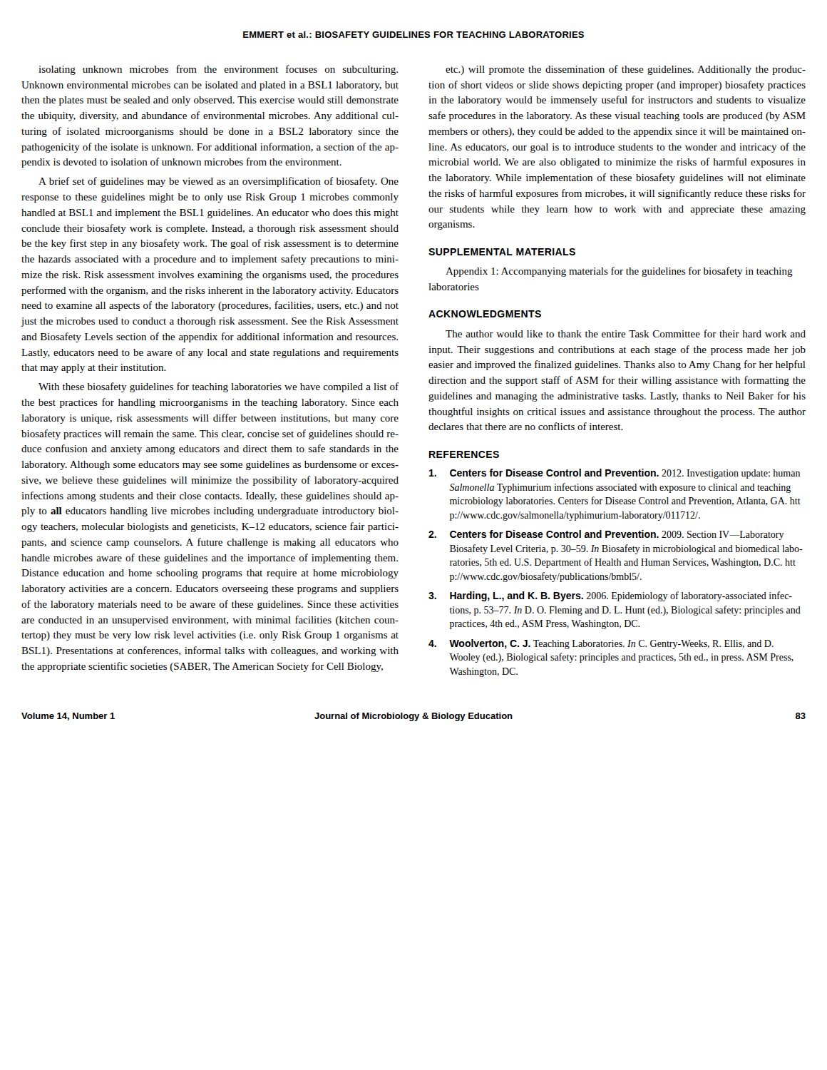EMMERT et al.: BIOSAFETY GUIDELINES FOR TEACHING LABORATORIES
isolating unknown microbes from the environment focuses on subculturing. Unknown environmental microbes can be isolated and plated in a BSL1 laboratory, but then the plates must be sealed and only observed. This exercise would still demonstrate the ubiquity, diversity, and abundance of environmental microbes. Any additional culturing of isolated microorganisms should be done in a BSL2 laboratory since the pathogenicity of the isolate is unknown. For additional information, a section of the appendix is devoted to isolation of unknown microbes from the environment.
A brief set of guidelines may be viewed as an oversimplification of biosafety. One response to these guidelines might be to only use Risk Group 1 microbes commonly handled at BSL1 and implement the BSL1 guidelines. An educator who does this might conclude their biosafety work is complete. Instead, a thorough risk assessment should be the key first step in any biosafety work. The goal of risk assessment is to determine the hazards associated with a procedure and to implement safety precautions to minimize the risk. Risk assessment involves examining the organisms used, the procedures performed with the organism, and the risks inherent in the laboratory activity. Educators need to examine all aspects of the laboratory (procedures, facilities, users, etc.) and not just the microbes used to conduct a thorough risk assessment. See the Risk Assessment and Biosafety Levels section of the appendix for additional information and resources. Lastly, educators need to be aware of any local and state regulations and requirements that may apply at their institution.
With these biosafety guidelines for teaching laboratories we have compiled a list of the best practices for handling microorganisms in the teaching laboratory. Since each laboratory is unique, risk assessments will differ between institutions, but many core biosafety practices will remain the same. This clear, concise set of guidelines should reduce confusion and anxiety among educators and direct them to safe standards in the laboratory. Although some educators may see some guidelines as burdensome or excessive, we believe these guidelines will minimize the possibility of laboratory-acquired infections among students and their close contacts. Ideally, these guidelines should apply to all educators handling live microbes including undergraduate introductory biology teachers, molecular biologists and geneticists, K–12 educators, science fair participants, and science camp counselors. A future challenge is making all educators who handle microbes aware of these guidelines and the importance of implementing them. Distance education and home schooling programs that require at home microbiology laboratory activities are a concern. Educators overseeing these programs and suppliers of the laboratory materials need to be aware of these guidelines. Since these activities are conducted in an unsupervised environment, with minimal facilities (kitchen countertop) they must be very low risk level activities (i.e. only Risk Group 1 organisms at BSL1). Presentations at conferences, informal talks with colleagues, and working with the appropriate scientific societies (SABER, The American Society for Cell Biology,
etc.) will promote the dissemination of these guidelines. Additionally the production of short videos or slide shows depicting proper (and improper) biosafety practices in the laboratory would be immensely useful for instructors and students to visualize safe procedures in the laboratory. As these visual teaching tools are produced (by ASM members or others), they could be added to the appendix since it will be maintained online. As educators, our goal is to introduce students to the wonder and intricacy of the microbial world. We are also obligated to minimize the risks of harmful exposures in the laboratory. While implementation of these biosafety guidelines will not eliminate the risks of harmful exposures from microbes, it will significantly reduce these risks for our students while they learn how to work with and appreciate these amazing organisms.
SUPPLEMENTAL MATERIALS
Appendix 1: Accompanying materials for the guidelines for biosafety in teaching laboratories
ACKNOWLEDGMENTS
The author would like to thank the entire Task Committee for their hard work and input. Their suggestions and contributions at each stage of the process made her job easier and improved the finalized guidelines. Thanks also to Amy Chang for her helpful direction and the support staff of ASM for their willing assistance with formatting the guidelines and managing the administrative tasks. Lastly, thanks to Neil Baker for his thoughtful insights on critical issues and assistance throughout the process. The author declares that there are no conflicts of interest.
REFERENCES
Centers for Disease Control and Prevention. 2012. Investigation update: human Salmonella Typhimurium infections associated with exposure to clinical and teaching microbiology laboratories. Centers for Disease Control and Prevention, Atlanta, GA. http://www.cdc.gov/salmonella/typhimurium-laboratory/011712/.
Centers for Disease Control and Prevention. 2009. Section IV—Laboratory Biosafety Level Criteria, p. 30–59. In Biosafety in microbiological and biomedical laboratories, 5th ed. U.S. Department of Health and Human Services, Washington, D.C. http://www.cdc.gov/biosafety/publications/bmbl5/.
Harding, L., and K. B. Byers. 2006. Epidemiology of laboratory-associated infections, p. 53–77. In D. O. Fleming and D. L. Hunt (ed.), Biological safety: principles and practices, 4th ed., ASM Press, Washington, DC.
Woolverton, C. J. Teaching Laboratories. In C. Gentry-Weeks, R. Ellis, and D. Wooley (ed.), Biological safety: principles and practices, 5th ed., in press. ASM Press, Washington, DC.
Volume 14, Number 1
Journal of Microbiology & Biology Education
83